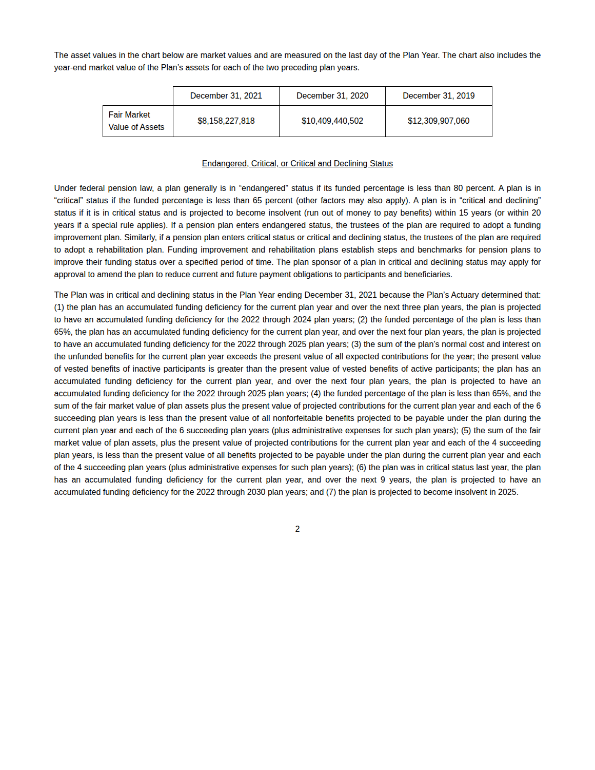The asset values in the chart below are market values and are measured on the last day of the Plan Year. The chart also includes the year-end market value of the Plan’s assets for each of the two preceding plan years.
| | December 31, 2021 | December 31, 2020 | December 31, 2019 |
| --- | --- | --- | --- |
| Fair Market Value of Assets | $8,158,227,818 | $10,409,440,502 | $12,309,907,060 |
Endangered, Critical, or Critical and Declining Status
Under federal pension law, a plan generally is in “endangered” status if its funded percentage is less than 80 percent. A plan is in “critical” status if the funded percentage is less than 65 percent (other factors may also apply). A plan is in “critical and declining” status if it is in critical status and is projected to become insolvent (run out of money to pay benefits) within 15 years (or within 20 years if a special rule applies). If a pension plan enters endangered status, the trustees of the plan are required to adopt a funding improvement plan. Similarly, if a pension plan enters critical status or critical and declining status, the trustees of the plan are required to adopt a rehabilitation plan. Funding improvement and rehabilitation plans establish steps and benchmarks for pension plans to improve their funding status over a specified period of time. The plan sponsor of a plan in critical and declining status may apply for approval to amend the plan to reduce current and future payment obligations to participants and beneficiaries.
The Plan was in critical and declining status in the Plan Year ending December 31, 2021 because the Plan’s Actuary determined that: (1) the plan has an accumulated funding deficiency for the current plan year and over the next three plan years, the plan is projected to have an accumulated funding deficiency for the 2022 through 2024 plan years; (2) the funded percentage of the plan is less than 65%, the plan has an accumulated funding deficiency for the current plan year, and over the next four plan years, the plan is projected to have an accumulated funding deficiency for the 2022 through 2025 plan years; (3) the sum of the plan’s normal cost and interest on the unfunded benefits for the current plan year exceeds the present value of all expected contributions for the year; the present value of vested benefits of inactive participants is greater than the present value of vested benefits of active participants; the plan has an accumulated funding deficiency for the current plan year, and over the next four plan years, the plan is projected to have an accumulated funding deficiency for the 2022 through 2025 plan years; (4) the funded percentage of the plan is less than 65%, and the sum of the fair market value of plan assets plus the present value of projected contributions for the current plan year and each of the 6 succeeding plan years is less than the present value of all nonforfeitable benefits projected to be payable under the plan during the current plan year and each of the 6 succeeding plan years (plus administrative expenses for such plan years); (5) the sum of the fair market value of plan assets, plus the present value of projected contributions for the current plan year and each of the 4 succeeding plan years, is less than the present value of all benefits projected to be payable under the plan during the current plan year and each of the 4 succeeding plan years (plus administrative expenses for such plan years); (6) the plan was in critical status last year, the plan has an accumulated funding deficiency for the current plan year, and over the next 9 years, the plan is projected to have an accumulated funding deficiency for the 2022 through 2030 plan years; and (7) the plan is projected to become insolvent in 2025.
2